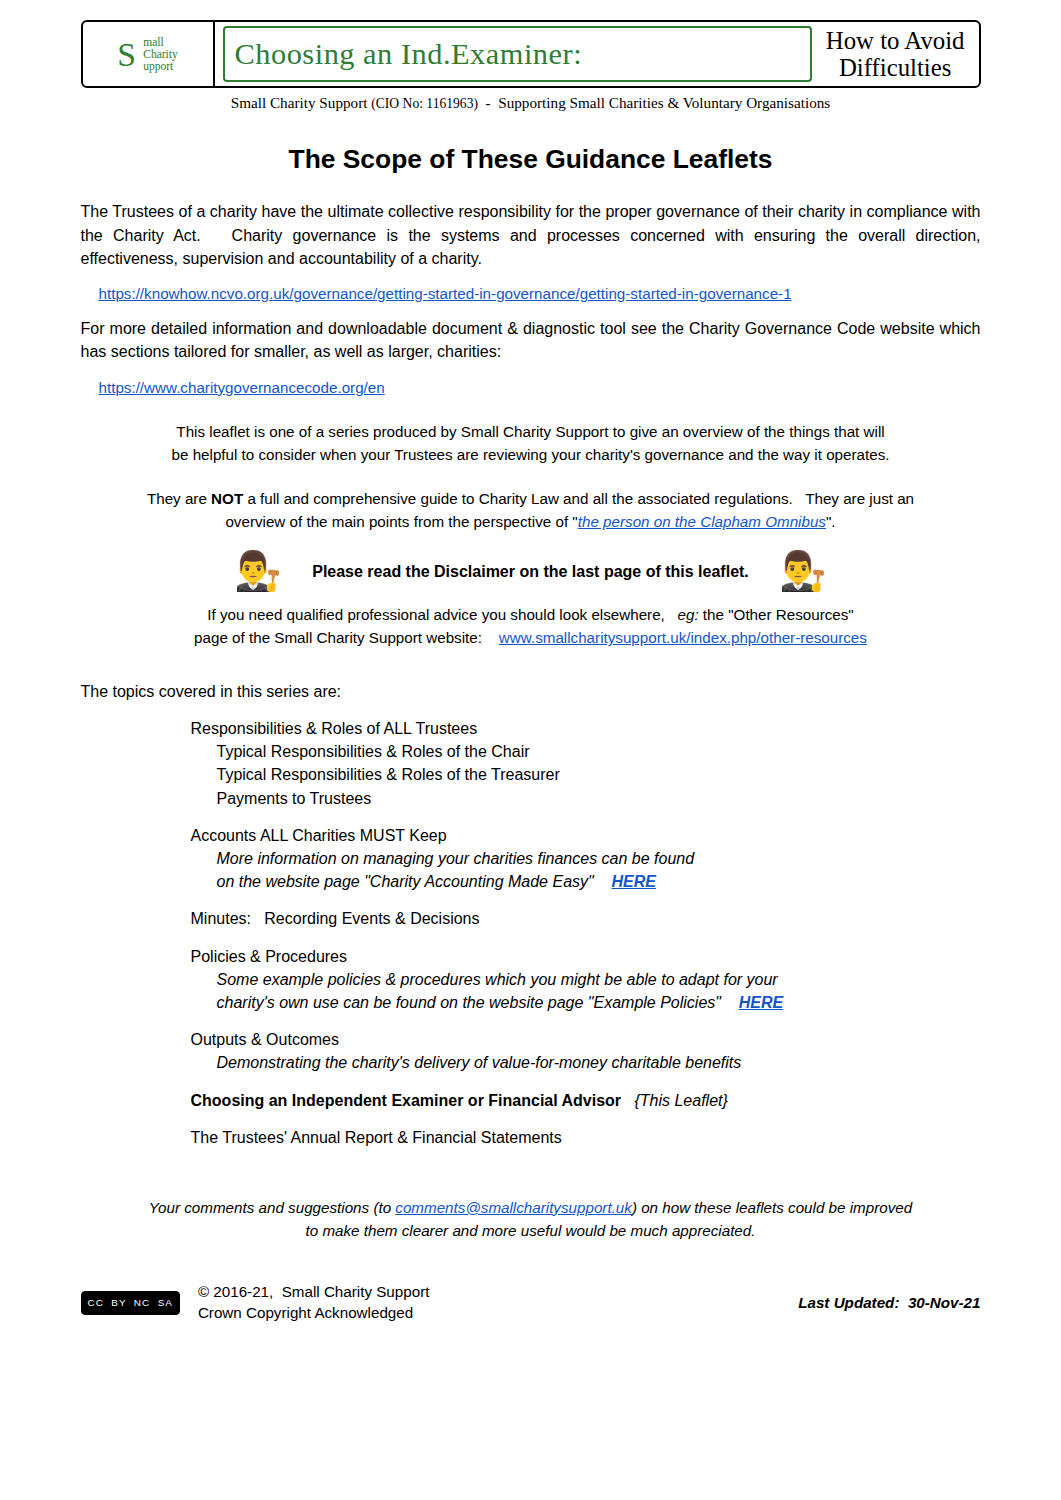mall
Charity
upport
Choosing an Ind.Examiner:
How to Avoid
Difficulties
Small Charity Support (CIO No: 1161963) - Supporting Small Charities & Voluntary Organisations
The Scope of These Guidance Leaflets
The Trustees of a charity have the ultimate collective responsibility for the proper governance of their charity in compliance with the Charity Act. Charity governance is the systems and processes concerned with ensuring the overall direction, effectiveness, supervision and accountability of a charity.
https://knowhow.ncvo.org.uk/governance/getting-started-in-governance/getting-started-in-governance-1
For more detailed information and downloadable document & diagnostic tool see the Charity Governance Code website which has sections tailored for smaller, as well as larger, charities:
https://www.charitygovernancecode.org/en
This leaflet is one of a series produced by Small Charity Support to give an overview of the things that will
be helpful to consider when your Trustees are reviewing your charity's governance and the way it operates.
They are NOT a full and comprehensive guide to Charity Law and all the associated regulations. They are just an
overview of the main points from the perspective of "the person on the Clapham Omnibus".
👨‍⚖️
Please read the Disclaimer on the last page of this leaflet.
👨‍⚖️
If you need qualified professional advice you should look elsewhere, eg: the "Other Resources"
page of the Small Charity Support website: www.smallcharitysupport.uk/index.php/other-resources
The topics covered in this series are:
Responsibilities & Roles of ALL Trustees
Typical Responsibilities & Roles of the Chair
Typical Responsibilities & Roles of the Treasurer
Payments to Trustees
Accounts ALL Charities MUST Keep
More information on managing your charities finances can be found
on the website page "Charity Accounting Made Easy" HERE
Minutes: Recording Events & Decisions
Policies & Procedures
Some example policies & procedures which you might be able to adapt for your
charity's own use can be found on the website page "Example Policies" HERE
Outputs & Outcomes
Demonstrating the charity's delivery of value-for-money charitable benefits
Choosing an Independent Examiner or Financial Advisor {This Leaflet}
The Trustees' Annual Report & Financial Statements
Your comments and suggestions (to comments@smallcharitysupport.uk) on how these leaflets could be improved
to make them clearer and more useful would be much appreciated.
CC BY NC SA
© 2016-21, Small Charity Support
Crown Copyright Acknowledged
Last Updated: 30-Nov-21